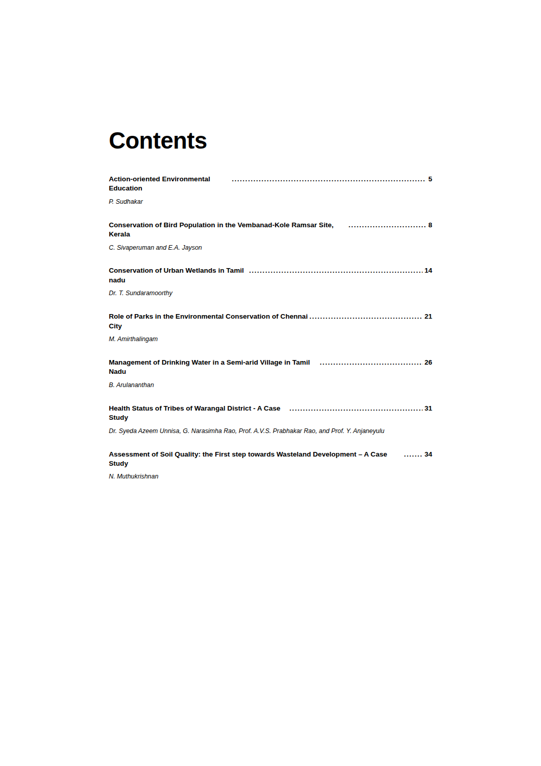Contents
Action-oriented Environmental Education ................................................................................. 5
P. Sudhakar
Conservation of Bird Population in the Vembanad-Kole Ramsar Site, Kerala .............................. 8
C. Sivaperuman and E.A. Jayson
Conservation of Urban Wetlands in Tamil nadu ....................................................................... 14
Dr. T. Sundaramoorthy
Role of Parks in the Environmental Conservation of Chennai City ............................................. 21
M. Amirthalingam
Management of Drinking Water in a Semi-arid Village in Tamil Nadu ........................................ 26
B. Arulananthan
Health Status of Tribes of Warangal District - A Case Study ..................................................... 31
Dr. Syeda Azeem Unnisa, G. Narasimha Rao, Prof. A.V.S. Prabhakar Rao, and Prof. Y. Anjaneyulu
Assessment of Soil Quality: the First step towards Wasteland Development – A Case Study ....... 34
N. Muthukrishnan